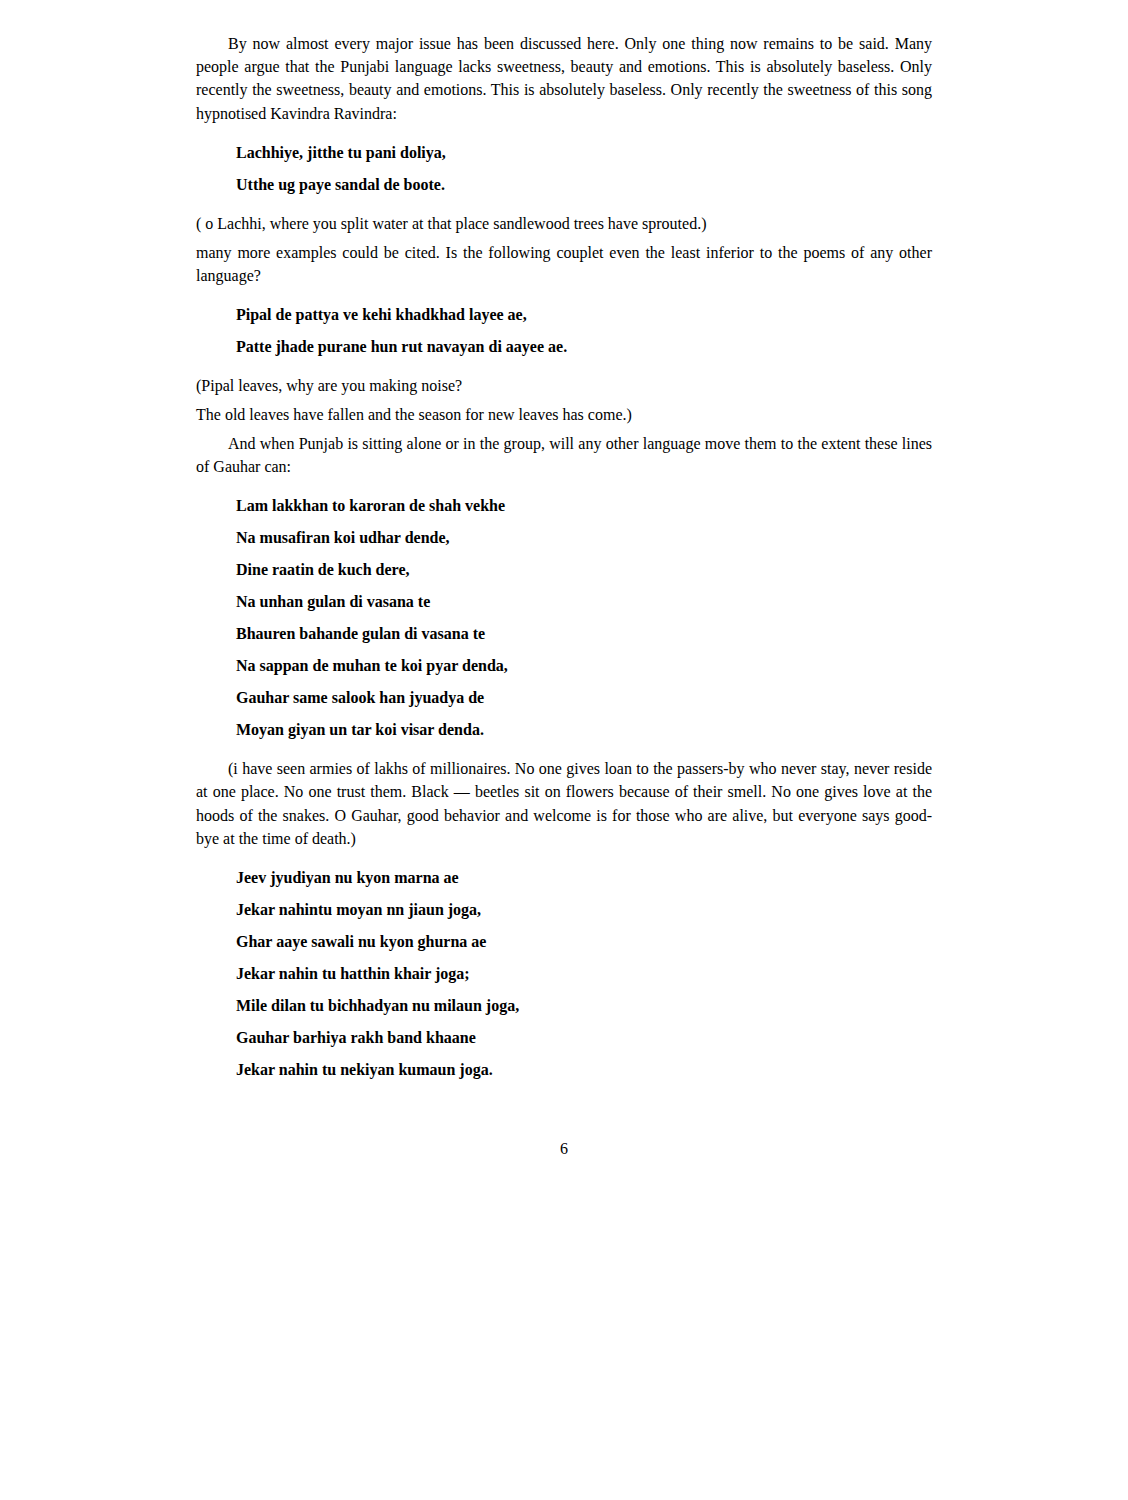By now almost every major issue has been discussed here. Only one thing now remains to be said. Many people argue that the Punjabi language lacks sweetness, beauty and emotions. This is absolutely baseless. Only recently the sweetness, beauty and emotions. This is absolutely baseless. Only recently the sweetness of this song hypnotised Kavindra Ravindra:
Lachhiye, jitthe tu pani doliya,
Utthe ug paye sandal de boote.
( o Lachhi, where you split water at that place sandlewood trees have sprouted.)
many more examples could be cited. Is the following couplet even the least inferior to the poems of any other language?
Pipal de pattya ve kehi khadkhad layee ae,
Patte jhade purane hun rut navayan di aayee ae.
(Pipal leaves, why are you making noise?
The old leaves have fallen and the season for new leaves has come.)
And when Punjab is sitting alone or in the group, will any other language move them to the extent these lines of Gauhar can:
Lam lakkhan to karoran de shah vekhe
Na musafiran koi udhar dende,
Dine raatin de kuch dere,
Na unhan gulan di vasana te
Bhauren bahande gulan di vasana te
Na sappan de muhan te koi pyar denda,
Gauhar same salook han jyuadya de
Moyan giyan un tar koi visar denda.
(i have seen armies of lakhs of millionaires. No one gives loan to the passers-by who never stay, never reside at one place. No one trust them. Black — beetles sit on flowers because of their smell. No one gives love at the hoods of the snakes. O Gauhar, good behavior and welcome is for those who are alive, but everyone says good-bye at the time of death.)
Jeev jyudiyan nu kyon marna ae
Jekar nahintu moyan nn jiaun joga,
Ghar aaye sawali nu kyon ghurna ae
Jekar nahin tu hatthin khair joga;
Mile dilan tu bichhadyan nu milaun joga,
Gauhar barhiya rakh band khaane
Jekar nahin tu nekiyan kumaun joga.
6